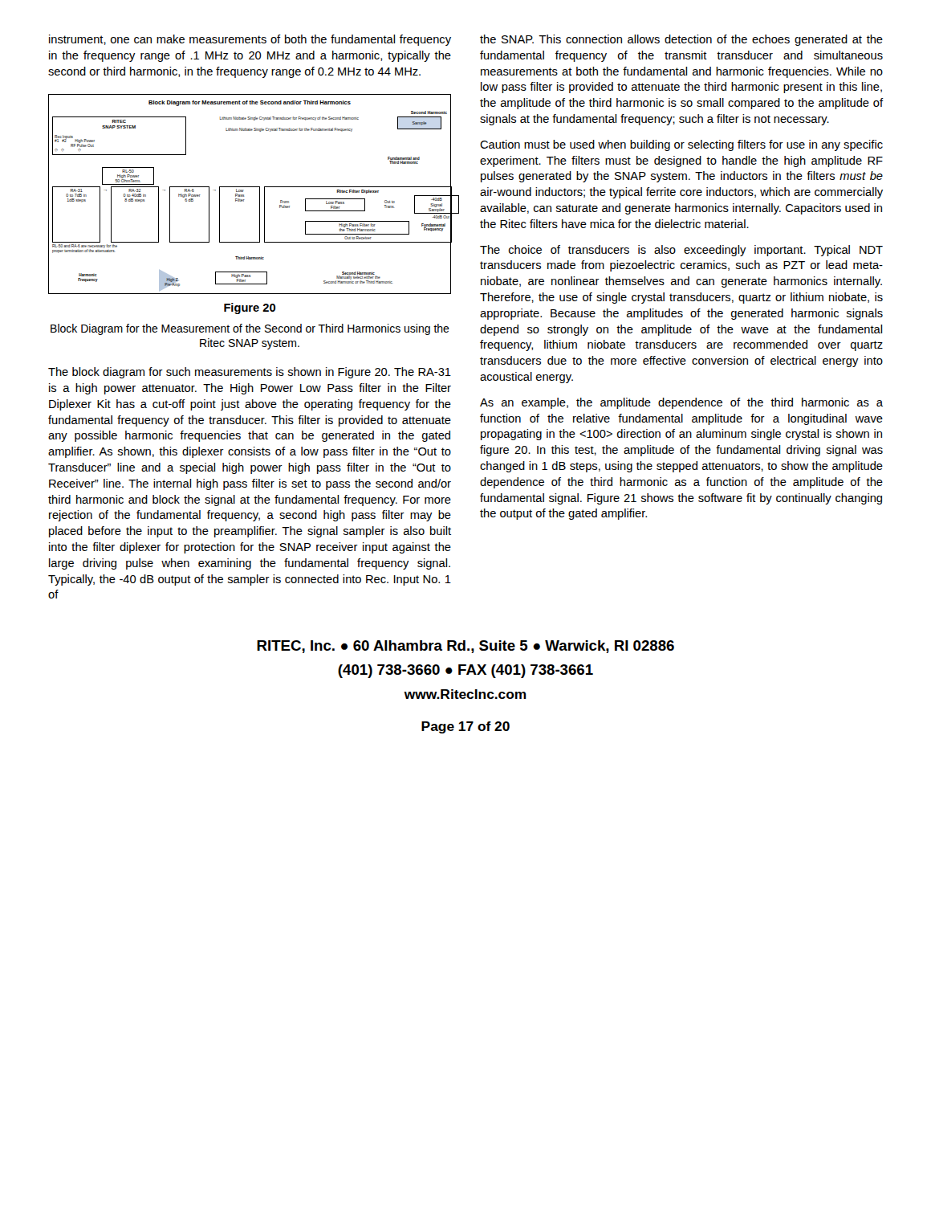instrument, one can make measurements of both the fundamental frequency in the frequency range of .1 MHz to 20 MHz and a harmonic, typically the second or third harmonic, in the frequency range of 0.2 MHz to 44 MHz.
Block Diagram for Measurement of the Second and/or Third Harmonics
Second Harmonic
RITEC
SNAP SYSTEM
Rec Inputs
#1 #2 High Power
RF Pulse Out
◇ ◇ ◇
Lithium Niobate Single Crystal Transducer for Frequency of the Second Harmonic
Lithium Niobate Single Crystal Transducer for the Fundamental Frequency
Sample
Fundamental and
Third Harmonic
RL-50
High Power
50 OhmTerm.
RA-31
0 to 7dB in
1dB steps
→
RA-32
0 to 40dB in
8 dB steps
→
RA-6
High Power
6 dB
→
Low
Pass
Filter
Ritec Filter Diplexer
From
Pulser
Low Pass
Filter
Out to
Trans.
-40dB
Signal
Sampler
-40dB Out
High Pass Filter for
the Third Harmonic
Fundamental
Frequency
Out to Receiver
RL-50 and RA-6 are necessary for the
proper termination of the attenuators.
Third Harmonic
Harmonic
Frequency
High Z
Pre-Amp
High Pass
Filter
Second Harmonic
Manually select either the
Second Harmonic or the Third Harmonic.
Figure 20
Block Diagram for the Measurement of the Second or Third Harmonics using the Ritec SNAP system.
The block diagram for such measurements is shown in Figure 20. The RA-31 is a high power attenuator. The High Power Low Pass filter in the Filter Diplexer Kit has a cut-off point just above the operating frequency for the fundamental frequency of the transducer. This filter is provided to attenuate any possible harmonic frequencies that can be generated in the gated amplifier. As shown, this diplexer consists of a low pass filter in the “Out to Transducer” line and a special high power high pass filter in the “Out to Receiver” line. The internal high pass filter is set to pass the second and/or third harmonic and block the signal at the fundamental frequency. For more rejection of the fundamental frequency, a second high pass filter may be placed before the input to the preamplifier. The signal sampler is also built into the filter diplexer for protection for the SNAP receiver input against the large driving pulse when examining the fundamental frequency signal. Typically, the -40 dB output of the sampler is connected into Rec. Input No. 1 of
the SNAP. This connection allows detection of the echoes generated at the fundamental frequency of the transmit transducer and simultaneous measurements at both the fundamental and harmonic frequencies. While no low pass filter is provided to attenuate the third harmonic present in this line, the amplitude of the third harmonic is so small compared to the amplitude of signals at the fundamental frequency; such a filter is not necessary.
Caution must be used when building or selecting filters for use in any specific experiment. The filters must be designed to handle the high amplitude RF pulses generated by the SNAP system. The inductors in the filters must be air-wound inductors; the typical ferrite core inductors, which are commercially available, can saturate and generate harmonics internally. Capacitors used in the Ritec filters have mica for the dielectric material.
The choice of transducers is also exceedingly important. Typical NDT transducers made from piezoelectric ceramics, such as PZT or lead meta-niobate, are nonlinear themselves and can generate harmonics internally. Therefore, the use of single crystal transducers, quartz or lithium niobate, is appropriate. Because the amplitudes of the generated harmonic signals depend so strongly on the amplitude of the wave at the fundamental frequency, lithium niobate transducers are recommended over quartz transducers due to the more effective conversion of electrical energy into acoustical energy.
As an example, the amplitude dependence of the third harmonic as a function of the relative fundamental amplitude for a longitudinal wave propagating in the <100> direction of an aluminum single crystal is shown in figure 20. In this test, the amplitude of the fundamental driving signal was changed in 1 dB steps, using the stepped attenuators, to show the amplitude dependence of the third harmonic as a function of the amplitude of the fundamental signal. Figure 21 shows the software fit by continually changing the output of the gated amplifier.
RITEC, Inc. ● 60 Alhambra Rd., Suite 5 ● Warwick, RI 02886
(401) 738-3660 ● FAX (401) 738-3661
www.RitecInc.com
Page 17 of 20